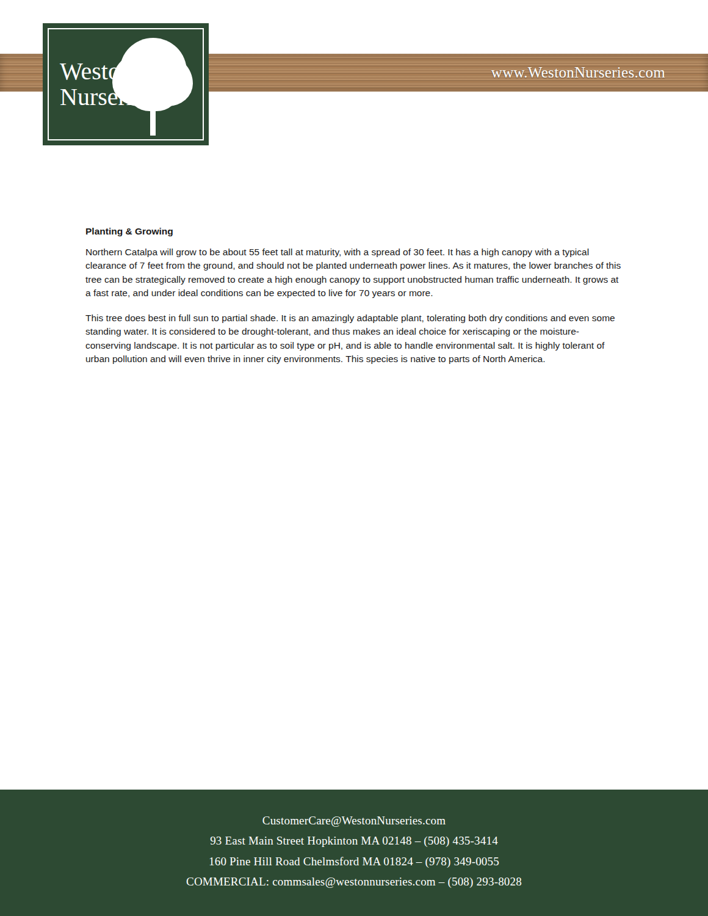www.WestonNurseries.com
Weston
Nurseries
Planting & Growing
Northern Catalpa will grow to be about 55 feet tall at maturity, with a spread of 30 feet. It has a high canopy with a typical clearance of 7 feet from the ground, and should not be planted underneath power lines. As it matures, the lower branches of this tree can be strategically removed to create a high enough canopy to support unobstructed human traffic underneath. It grows at a fast rate, and under ideal conditions can be expected to live for 70 years or more.
This tree does best in full sun to partial shade. It is an amazingly adaptable plant, tolerating both dry conditions and even some standing water. It is considered to be drought-tolerant, and thus makes an ideal choice for xeriscaping or the moisture-conserving landscape. It is not particular as to soil type or pH, and is able to handle environmental salt. It is highly tolerant of urban pollution and will even thrive in inner city environments. This species is native to parts of North America.
CustomerCare@WestonNurseries.com
93 East Main Street Hopkinton MA 02148 – (508) 435-3414
160 Pine Hill Road Chelmsford MA 01824 – (978) 349-0055
COMMERCIAL: commsales@westonnurseries.com – (508) 293-8028